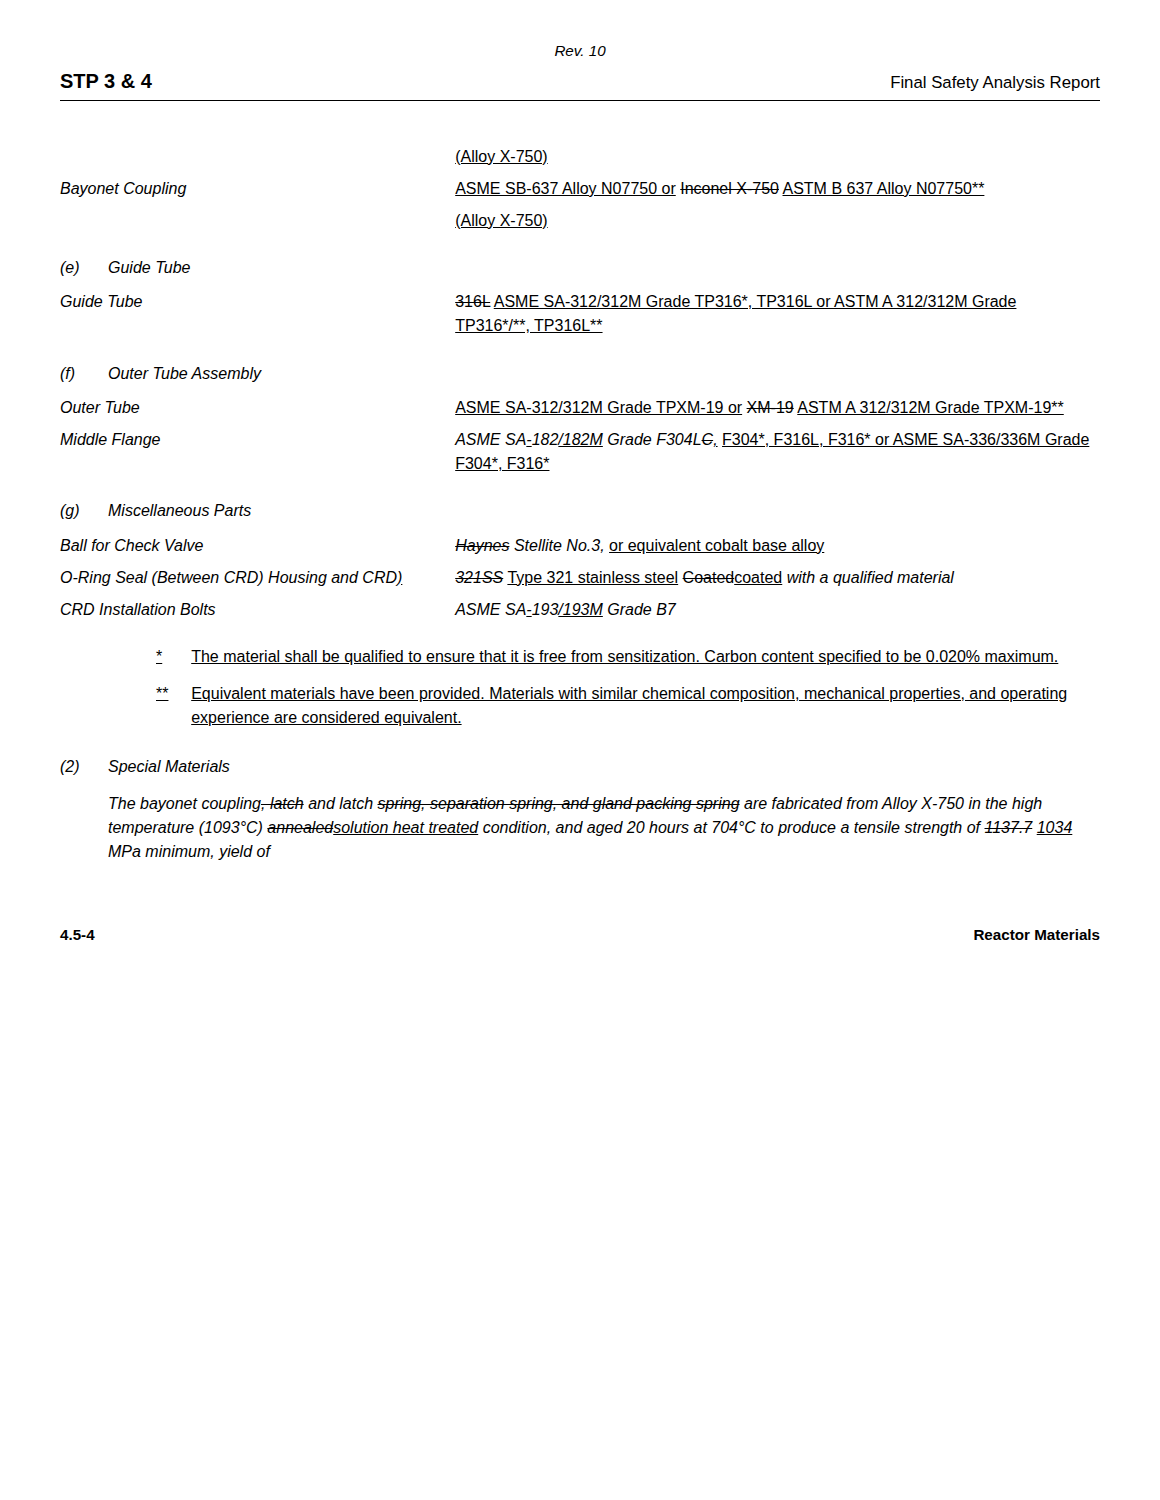Rev. 10
STP 3 & 4 Final Safety Analysis Report
| | (Alloy X-750) |
| Bayonet Coupling | ASME SB-637 Alloy N07750 or Inconel X-750 ASTM B 637 Alloy N07750** |
| | (Alloy X-750) |
(e) Guide Tube
| Guide Tube | 316L ASME SA-312/312M Grade TP316*, TP316L or ASTM A 312/312M Grade TP316*/**, TP316L** |
(f) Outer Tube Assembly
| Outer Tube | ASME SA-312/312M Grade TPXM-19 or XM-19 ASTM A 312/312M Grade TPXM-19** |
| Middle Flange | ASME SA - 182 /182M Grade F304L C , F304*, F316L, F316* or ASME SA-336/336M Grade F304*, F316* |
(g) Miscellaneous Parts
| Ball for Check Valve | Haynes Stellite No.3, or equivalent cobalt base alloy |
| O-Ring Seal (Between CRD) Housing and CRD ) | 321SS Type 321 stainless steel Coated coated with a qualified material |
| CRD Installation Bolts | ASME SA - 193 /193M Grade B7 |
* The material shall be qualified to ensure that it is free from sensitization. Carbon content specified to be 0.020% maximum.
** Equivalent materials have been provided. Materials with similar chemical composition, mechanical properties, and operating experience are considered equivalent.
(2) Special Materials
The bayonet coupling, latch and latch spring, separation spring, and gland packing spring are fabricated from Alloy X-750 in the high temperature (1093°C) annealedsolution heat treated condition, and aged 20 hours at 704°C to produce a tensile strength of 1137.7 1034 MPa minimum, yield of
4.5-4 Reactor Materials